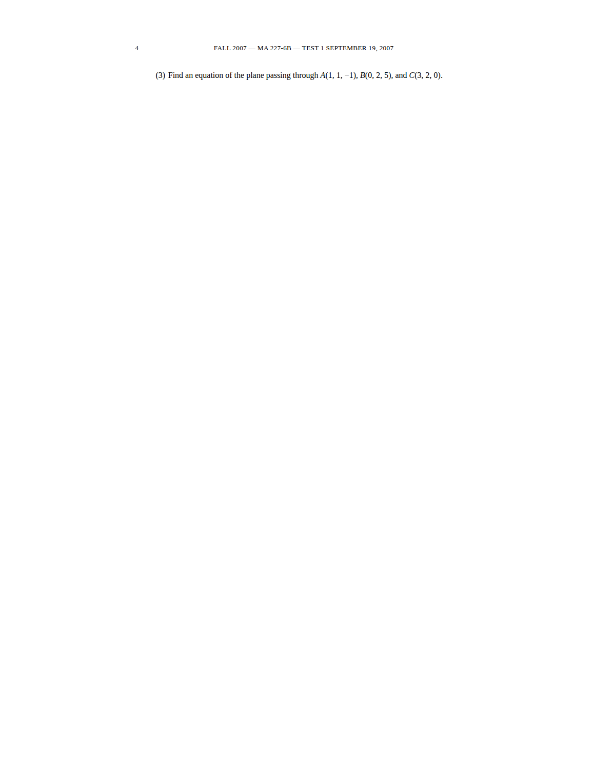4 FALL 2007 — MA 227-6B — TEST 1 SEPTEMBER 19, 2007
(3) Find an equation of the plane passing through A(1, 1, −1), B(0, 2, 5), and C(3, 2, 0).